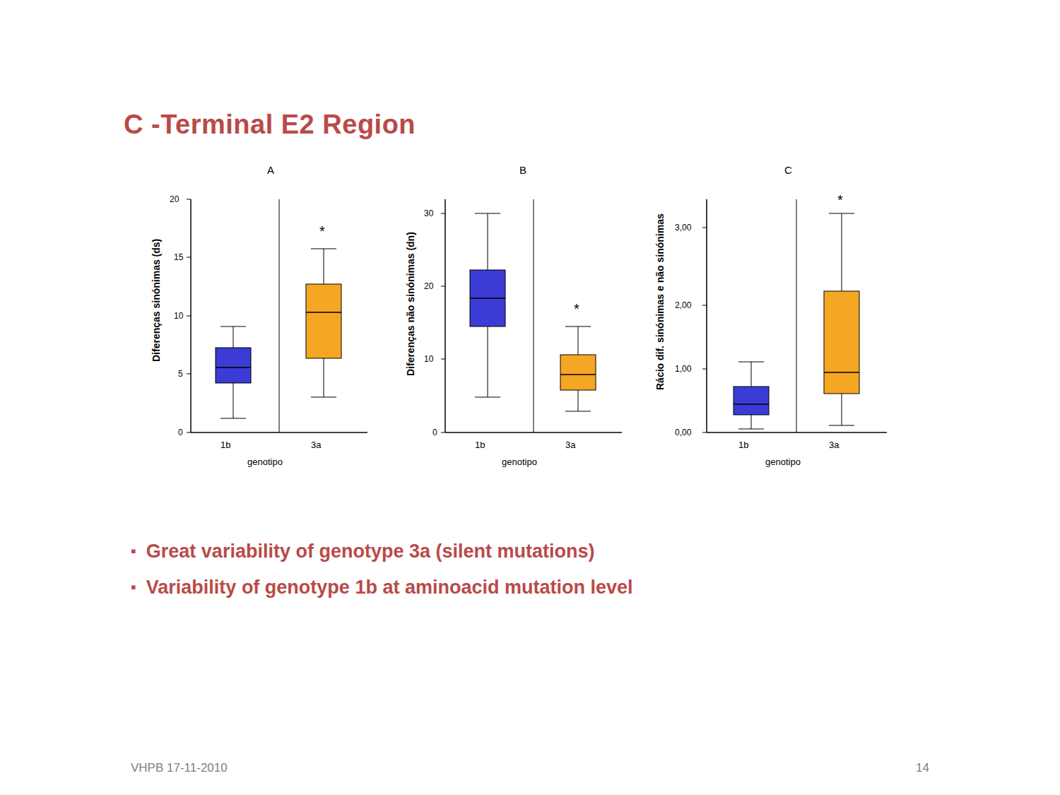C -Terminal E2 Region
A
B
C
20 15 10 5 0 * 1b 3a genotipo Diferenças sinónimas (ds) 30 20 10 0 * 1b 3a genotipo Diferenças não sinónimas (dn) 3,00 2,00 1,00 0,00 * 1b 3a genotipo Rácio dif. sinónimas e não sinónimas
Great variability of genotype 3a (silent mutations)
Variability of genotype 1b at aminoacid mutation level
VHPB 17-11-2010
14